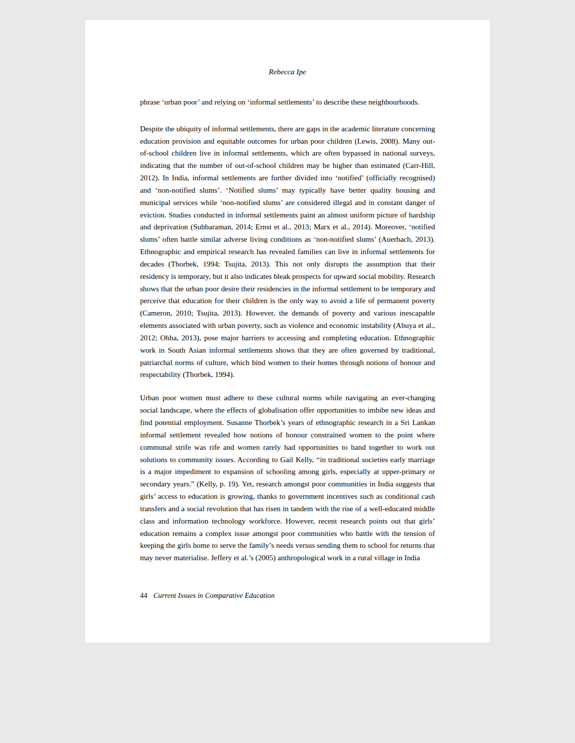Rebecca Ipe
phrase ‘urban poor’ and relying on ‘informal settlements’ to describe these neighbourhoods.
Despite the ubiquity of informal settlements, there are gaps in the academic literature concerning education provision and equitable outcomes for urban poor children (Lewis, 2008). Many out-of-school children live in informal settlements, which are often bypassed in national surveys, indicating that the number of out-of-school children may be higher than estimated (Carr-Hill, 2012). In India, informal settlements are further divided into ‘notified’ (officially recognised) and ‘non-notified slums’. ‘Notified slums’ may typically have better quality housing and municipal services while ‘non-notified slums’ are considered illegal and in constant danger of eviction. Studies conducted in informal settlements paint an almost uniform picture of hardship and deprivation (Subbaraman, 2014; Ernst et al., 2013; Marx et al., 2014). Moreover, ‘notified slums’ often battle similar adverse living conditions as ‘non-notified slums’ (Auerbach, 2013). Ethnographic and empirical research has revealed families can live in informal settlements for decades (Thorbek, 1994; Tsujita, 2013). This not only disrupts the assumption that their residency is temporary, but it also indicates bleak prospects for upward social mobility. Research shows that the urban poor desire their residencies in the informal settlement to be temporary and perceive that education for their children is the only way to avoid a life of permanent poverty (Cameron, 2010; Tsujita, 2013). However, the demands of poverty and various inescapable elements associated with urban poverty, such as violence and economic instability (Abuya et al., 2012; Ohba, 2013), pose major barriers to accessing and completing education. Ethnographic work in South Asian informal settlements shows that they are often governed by traditional, patriarchal norms of culture, which bind women to their homes through notions of honour and respectability (Thorbek, 1994).
Urban poor women must adhere to these cultural norms while navigating an ever-changing social landscape, where the effects of globalisation offer opportunities to imbibe new ideas and find potential employment. Susanne Thorbek’s years of ethnographic research in a Sri Lankan informal settlement revealed how notions of honour constrained women to the point where communal strife was rife and women rarely had opportunities to band together to work out solutions to community issues. According to Gail Kelly, “in traditional societies early marriage is a major impediment to expansion of schooling among girls, especially at upper-primary or secondary years.” (Kelly, p. 19). Yet, research amongst poor communities in India suggests that girls’ access to education is growing, thanks to government incentives such as conditional cash transfers and a social revolution that has risen in tandem with the rise of a well-educated middle class and information technology workforce. However, recent research points out that girls’ education remains a complex issue amongst poor communities who battle with the tension of keeping the girls home to serve the family’s needs versus sending them to school for returns that may never materialise. Jeffery et al.’s (2005) anthropological work in a rural village in India
44 Current Issues in Comparative Education